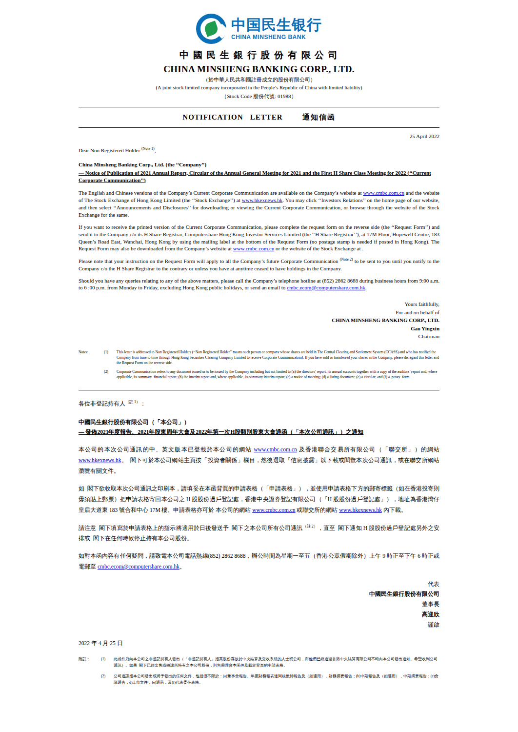中国民生银行
CHINA MINSHENG BANK
中 國 民 生 銀 行 股 份 有 限 公 司
CHINA MINSHENG BANKING CORP., LTD.
（於中華人民共和國註冊成立的股份有限公司）
(A joint stock limited company incorporated in the People’s Republic of China with limited liability)
（Stock Code 股份代號: 01988）
NOTIFICATION LETTER通知信函
25 April 2022
Dear Non Registered Holder (Note 1),
China Minsheng Banking Corp., Ltd. (the ‘‘Company’’)
— Notice of Publication of 2021 Annual Report, Circular of the Annual General Meeting for 2021 and the First H Share Class Meeting for 2022 (‘‘Current Corporate Communication’’)
The English and Chinese versions of the Company’s Current Corporate Communication are available on the Company’s website at www.cmbc.com.cn and the website of The Stock Exchange of Hong Kong Limited (the ‘‘Stock Exchange’’) at www.hkexnews.hk. You may click ‘‘Investors Relations’’ on the home page of our website, and then select ‘‘Announcements and Disclosures’’ for downloading or viewing the Current Corporate Communication, or browse through the website of the Stock Exchange for the same.
If you want to receive the printed version of the Current Corporate Communication, please complete the request form on the reverse side (the ‘‘Request Form’’) and send it to the Company c/o its H Share Registrar, Computershare Hong Kong Investor Services Limited (the ‘‘H Share Registrar’’), at 17M Floor, Hopewell Centre, 183 Queen’s Road East, Wanchai, Hong Kong by using the mailing label at the bottom of the Request Form (no postage stamp is needed if posted in Hong Kong). The Request Form may also be downloaded from the Company’s website at www.cmbc.com.cn or the website of the Stock Exchange at .
Please note that your instruction on the Request Form will apply to all the Company’s future Corporate Communication (Note 2) to be sent to you until you notify to the Company c/o the H Share Registrar to the contrary or unless you have at anytime ceased to have holdings in the Company.
Should you have any queries relating to any of the above matters, please call the Company’s telephone hotline at (852) 2862 8688 during business hours from 9:00 a.m. to 6 :00 p.m. from Monday to Friday, excluding Hong Kong public holidays, or send an email to cmbc.ecom@computershare.com.hk.
Yours faithfully,
For and on behalf of
CHINA MINSHENG BANKING CORP., LTD.
Gao Yingxin
Chairman
| Notes: | (1) | This letter is addressed to Non Registered Holders (‘‘Non Registered Holder’’ means such person or company whose shares are held in The Central Clearing and Settlement System (CCASS) and who has notified the Company from time to time through Hong Kong Securities Clearing Company Limited to receive Corporate Communication). If you have sold or transferred your shares in the Company, please disregard this letter and the Request Form on the reverse side. |
| | (2) | Corporate Communication refers to any document issued or to be issued by the Company including but not limited to (a) the directors’ report, its annual accounts together with a copy of the auditors’ report and, where applicable, its summary financial report; (b) the interim report and, where applicable, its summary interim report; (c) a notice of meeting; (d) a listing document; (e) a circular; and (f) a proxy form. |
各位非登記持有人（註 1）：
中國民生銀行股份有限公司（「本公司」）
— 發佈2021年度報告、2021年股東周年大會及2022年第一次H股類別股東大會通函（「本次公司通訊」）之通知
本公司的本次公司通訊的中、英文版本已登載於本公司的網站 www.cmbc.com.cn 及香港聯合交易所有限公司（「聯交所」）的網站 www.hkexnews.hk。 閣下可於本公司網站主頁按「投資者關係」欄目，然後選取「信息披露」以下載或閱覽本次公司通訊，或在聯交所網站瀏覽有關文件。
如 閣下欲收取本次公司通訊之印刷本，請填妥在本函背頁的申請表格（「申請表格」），並使用申請表格下方的郵寄標籤（如在香港投寄則毋須貼上郵票）把申請表格寄回本公司之 H 股股份過戶登記處，香港中央證券登記有限公司（「H 股股份過戶登記處」），地址為香港灣仔皇后大道東 183 號合和中心 17M 樓。申請表格亦可於 本公司的網站 www.cmbc.com.cn 或聯交所的網站 www.hkexnews.hk 內下載。
請注意 閣下填寫於申請表格上的指示將適用於日後發送予 閣下之本公司所有公司通訊（註 2），直至 閣下通知 H 股股份過戶登記處另外之安排或 閣下在任何時候停止持有本公司股份。
如對本函內容有任何疑問，請致電本公司電話熱線(852) 2862 8688，辦公時間為星期一至五（香港公眾假期除外）上午 9 時正至下午 6 時正或電郵至 cmbc.ecom@computershare.com.hk。
代表
中國民生銀行股份有限公司
董事長
高迎欣
謹啟
2022 年 4 月 25 日
| 附註： | (1) | 此函件乃向本公司之非登記持有人發出（「非登記持有人」指其股份存放於中央結算及交收系統的人士或公司，而他們已經通過香港中央結算有限公司不時向本公司發出通知、希望收到公司通訊）。如果 閣下已經出售或轉讓所持有之本公司股份，則無需理會本函件及載於背頁的申請表格。 |
| | (2) | 公司通訊指本公司發出或將予發出的任何文件，包括但不限於：(a)董事會報告、年度財務報表連同核數師報告及（如適用），財務摘要報告；(b)中期報告及（如適用），中期摘要報告；(c)會議通告；d)上市文件；(e)通函；及(f)代表委任表格。 |